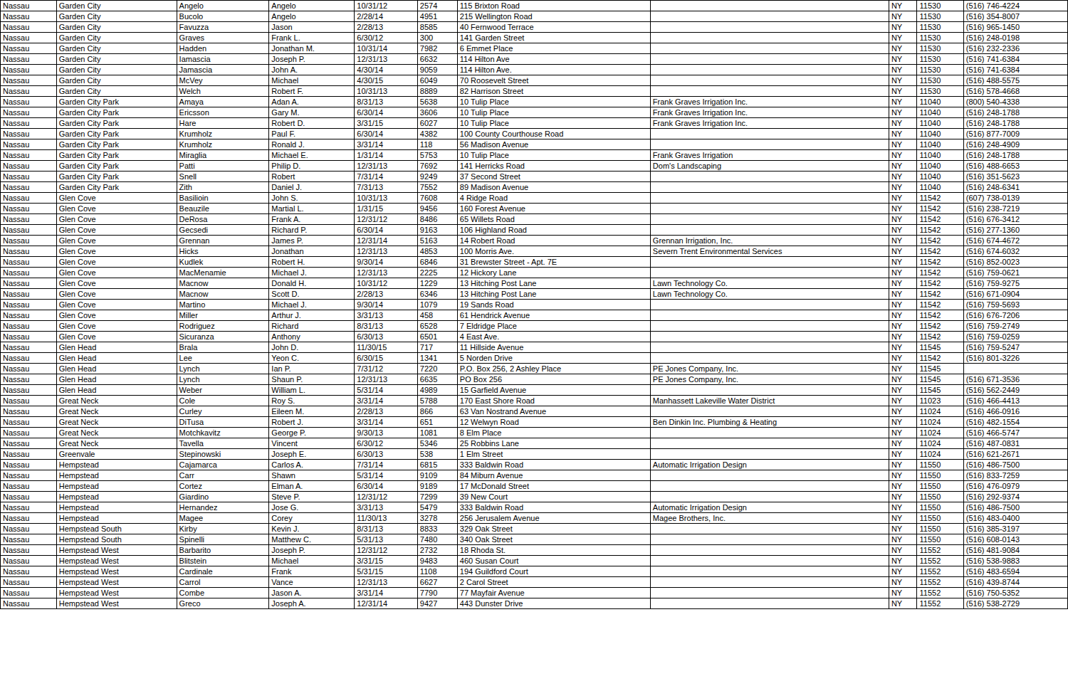| Nassau | Garden City | Angelo | Angelo | 10/31/12 | 2574 | 115 Brixton Road | | NY | 11530 | (516) 746-4224 |
| Nassau | Garden City | Bucolo | Angelo | 2/28/14 | 4951 | 215 Wellington Road | | NY | 11530 | (516) 354-8007 |
| Nassau | Garden City | Favuzza | Jason | 2/28/13 | 8585 | 40 Fernwood Terrace | | NY | 11530 | (516) 965-1450 |
| Nassau | Garden City | Graves | Frank L. | 6/30/12 | 300 | 141 Garden Street | | NY | 11530 | (516) 248-0198 |
| Nassau | Garden City | Hadden | Jonathan M. | 10/31/14 | 7982 | 6 Emmet Place | | NY | 11530 | (516) 232-2336 |
| Nassau | Garden City | Iamascia | Joseph P. | 12/31/13 | 6632 | 114 Hilton Ave | | NY | 11530 | (516) 741-6384 |
| Nassau | Garden City | Jamascia | John A. | 4/30/14 | 9059 | 114 Hilton Ave. | | NY | 11530 | (516) 741-6384 |
| Nassau | Garden City | McVey | Michael | 4/30/15 | 6049 | 70 Roosevelt Street | | NY | 11530 | (516) 488-5575 |
| Nassau | Garden City | Welch | Robert F. | 10/31/13 | 8889 | 82 Harrison Street | | NY | 11530 | (516) 578-4668 |
| Nassau | Garden City Park | Amaya | Adan A. | 8/31/13 | 5638 | 10 Tulip Place | Frank Graves Irrigation Inc. | NY | 11040 | (800) 540-4338 |
| Nassau | Garden City Park | Ericsson | Gary M. | 6/30/14 | 3606 | 10 Tulip Place | Frank Graves Irrigation Inc. | NY | 11040 | (516) 248-1788 |
| Nassau | Garden City Park | Hare | Robert D. | 3/31/15 | 6027 | 10 Tulip Place | Frank Graves Irrigation Inc. | NY | 11040 | (516) 248-1788 |
| Nassau | Garden City Park | Krumholz | Paul F. | 6/30/14 | 4382 | 100 County Courthouse Road | | NY | 11040 | (516) 877-7009 |
| Nassau | Garden City Park | Krumholz | Ronald J. | 3/31/14 | 118 | 56 Madison Avenue | | NY | 11040 | (516) 248-4909 |
| Nassau | Garden City Park | Miraglia | Michael E. | 1/31/14 | 5753 | 10 Tulip Place | Frank Graves Irrigation | NY | 11040 | (516) 248-1788 |
| Nassau | Garden City Park | Patti | Philip D. | 12/31/13 | 7692 | 141 Herricks Road | Dom's Landscaping | NY | 11040 | (516) 488-6653 |
| Nassau | Garden City Park | Snell | Robert | 7/31/14 | 9249 | 37 Second Street | | NY | 11040 | (516) 351-5623 |
| Nassau | Garden City Park | Zith | Daniel J. | 7/31/13 | 7552 | 89 Madison Avenue | | NY | 11040 | (516) 248-6341 |
| Nassau | Glen Cove | Basilioin | John S. | 10/31/13 | 7608 | 4 Ridge Road | | NY | 11542 | (607) 738-0139 |
| Nassau | Glen Cove | Beauzile | Martial L. | 1/31/15 | 9456 | 160 Forest Avenue | | NY | 11542 | (516) 238-7219 |
| Nassau | Glen Cove | DeRosa | Frank A. | 12/31/12 | 8486 | 65 Willets Road | | NY | 11542 | (516) 676-3412 |
| Nassau | Glen Cove | Gecsedi | Richard P. | 6/30/14 | 9163 | 106 Highland Road | | NY | 11542 | (516) 277-1360 |
| Nassau | Glen Cove | Grennan | James P. | 12/31/14 | 5163 | 14 Robert Road | Grennan Irrigation, Inc. | NY | 11542 | (516) 674-4672 |
| Nassau | Glen Cove | Hicks | Jonathan | 12/31/13 | 4853 | 100 Morris Ave. | Severn Trent Environmental Services | NY | 11542 | (516) 674-6032 |
| Nassau | Glen Cove | Kudlek | Robert H. | 9/30/14 | 6846 | 31 Brewster Street - Apt. 7E | | NY | 11542 | (516) 852-0023 |
| Nassau | Glen Cove | MacMenamie | Michael J. | 12/31/13 | 2225 | 12 Hickory Lane | | NY | 11542 | (516) 759-0621 |
| Nassau | Glen Cove | Macnow | Donald H. | 10/31/12 | 1229 | 13 Hitching Post Lane | Lawn Technology Co. | NY | 11542 | (516) 759-9275 |
| Nassau | Glen Cove | Macnow | Scott D. | 2/28/13 | 6346 | 13 Hitching Post Lane | Lawn Technology Co. | NY | 11542 | (516) 671-0904 |
| Nassau | Glen Cove | Martino | Michael J. | 9/30/14 | 1079 | 19 Sands Road | | NY | 11542 | (516) 759-5693 |
| Nassau | Glen Cove | Miller | Arthur J. | 3/31/13 | 458 | 61 Hendrick Avenue | | NY | 11542 | (516) 676-7206 |
| Nassau | Glen Cove | Rodriguez | Richard | 8/31/13 | 6528 | 7 Eldridge Place | | NY | 11542 | (516) 759-2749 |
| Nassau | Glen Cove | Sicuranza | Anthony | 6/30/13 | 6501 | 4 East Ave. | | NY | 11542 | (516) 759-0259 |
| Nassau | Glen Head | Brala | John D. | 11/30/15 | 717 | 11 Hillside Avenue | | NY | 11545 | (516) 759-5247 |
| Nassau | Glen Head | Lee | Yeon C. | 6/30/15 | 1341 | 5 Norden Drive | | NY | 11542 | (516) 801-3226 |
| Nassau | Glen Head | Lynch | Ian P. | 7/31/12 | 7220 | P.O. Box 256, 2 Ashley Place | PE Jones Company, Inc. | NY | 11545 | |
| Nassau | Glen Head | Lynch | Shaun P. | 12/31/13 | 6635 | PO Box 256 | PE Jones Company, Inc. | NY | 11545 | (516) 671-3536 |
| Nassau | Glen Head | Weber | William L. | 5/31/14 | 4989 | 15 Garfield Avenue | | NY | 11545 | (516) 562-2449 |
| Nassau | Great Neck | Cole | Roy S. | 3/31/14 | 5788 | 170 East Shore Road | Manhassett Lakeville Water District | NY | 11023 | (516) 466-4413 |
| Nassau | Great Neck | Curley | Eileen M. | 2/28/13 | 866 | 63 Van Nostrand Avenue | | NY | 11024 | (516) 466-0916 |
| Nassau | Great Neck | DiTusa | Robert J. | 3/31/14 | 651 | 12 Welwyn Road | Ben Dinkin Inc. Plumbing & Heating | NY | 11024 | (516) 482-1554 |
| Nassau | Great Neck | Motchkavitz | George P. | 9/30/13 | 1081 | 8 Elm Place | | NY | 11024 | (516) 466-5747 |
| Nassau | Great Neck | Tavella | Vincent | 6/30/12 | 5346 | 25 Robbins Lane | | NY | 11024 | (516) 487-0831 |
| Nassau | Greenvale | Stepinowski | Joseph E. | 6/30/13 | 538 | 1 Elm Street | | NY | 11024 | (516) 621-2671 |
| Nassau | Hempstead | Cajamarca | Carlos A. | 7/31/14 | 6815 | 333 Baldwin Road | Automatic Irrigation Design | NY | 11550 | (516) 486-7500 |
| Nassau | Hempstead | Carr | Shawn | 5/31/14 | 9109 | 84 Miburn Avenue | | NY | 11550 | (516) 833-7259 |
| Nassau | Hempstead | Cortez | Elman A. | 6/30/14 | 9189 | 17 McDonald Street | | NY | 11550 | (516) 476-0979 |
| Nassau | Hempstead | Giardino | Steve P. | 12/31/12 | 7299 | 39 New Court | | NY | 11550 | (516) 292-9374 |
| Nassau | Hempstead | Hernandez | Jose G. | 3/31/13 | 5479 | 333 Baldwin Road | Automatic Irrigation Design | NY | 11550 | (516) 486-7500 |
| Nassau | Hempstead | Magee | Corey | 11/30/13 | 3278 | 256 Jerusalem Avenue | Magee Brothers, Inc. | NY | 11550 | (516) 483-0400 |
| Nassau | Hempstead South | Kirby | Kevin J. | 8/31/13 | 8833 | 329 Oak Street | | NY | 11550 | (516) 385-3197 |
| Nassau | Hempstead South | Spinelli | Matthew C. | 5/31/13 | 7480 | 340 Oak Street | | NY | 11550 | (516) 608-0143 |
| Nassau | Hempstead West | Barbarito | Joseph P. | 12/31/12 | 2732 | 18 Rhoda St. | | NY | 11552 | (516) 481-9084 |
| Nassau | Hempstead West | Blitstein | Michael | 3/31/15 | 9483 | 460 Susan Court | | NY | 11552 | (516) 538-9883 |
| Nassau | Hempstead West | Cardinale | Frank | 5/31/15 | 1108 | 194 Guildford Court | | NY | 11552 | (516) 483-6594 |
| Nassau | Hempstead West | Carrol | Vance | 12/31/13 | 6627 | 2 Carol Street | | NY | 11552 | (516) 439-8744 |
| Nassau | Hempstead West | Combe | Jason A. | 3/31/14 | 7790 | 77 Mayfair Avenue | | NY | 11552 | (516) 750-5352 |
| Nassau | Hempstead West | Greco | Joseph A. | 12/31/14 | 9427 | 443 Dunster Drive | | NY | 11552 | (516) 538-2729 |